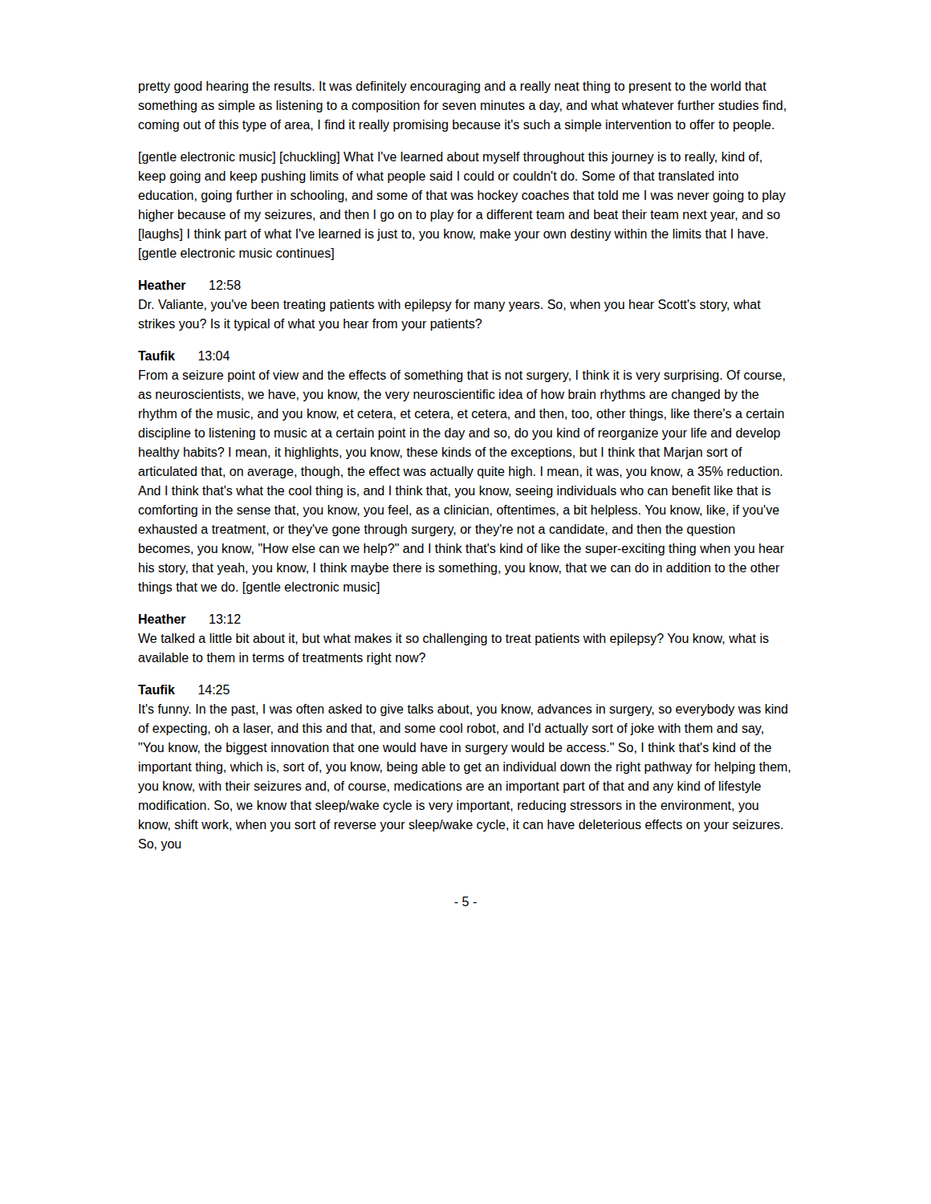pretty good hearing the results. It was definitely encouraging and a really neat thing to present to the world that something as simple as listening to a composition for seven minutes a day, and what whatever further studies find, coming out of this type of area, I find it really promising because it's such a simple intervention to offer to people.
[gentle electronic music] [chuckling] What I've learned about myself throughout this journey is to really, kind of, keep going and keep pushing limits of what people said I could or couldn't do. Some of that translated into education, going further in schooling, and some of that was hockey coaches that told me I was never going to play higher because of my seizures, and then I go on to play for a different team and beat their team next year, and so [laughs] I think part of what I've learned is just to, you know, make your own destiny within the limits that I have. [gentle electronic music continues]
Heather 12:58
Dr. Valiante, you've been treating patients with epilepsy for many years. So, when you hear Scott's story, what strikes you? Is it typical of what you hear from your patients?
Taufik 13:04
From a seizure point of view and the effects of something that is not surgery, I think it is very surprising. Of course, as neuroscientists, we have, you know, the very neuroscientific idea of how brain rhythms are changed by the rhythm of the music, and you know, et cetera, et cetera, et cetera, and then, too, other things, like there's a certain discipline to listening to music at a certain point in the day and so, do you kind of reorganize your life and develop healthy habits? I mean, it highlights, you know, these kinds of the exceptions, but I think that Marjan sort of articulated that, on average, though, the effect was actually quite high. I mean, it was, you know, a 35% reduction. And I think that's what the cool thing is, and I think that, you know, seeing individuals who can benefit like that is comforting in the sense that, you know, you feel, as a clinician, oftentimes, a bit helpless. You know, like, if you've exhausted a treatment, or they've gone through surgery, or they're not a candidate, and then the question becomes, you know, "How else can we help?" and I think that's kind of like the super-exciting thing when you hear his story, that yeah, you know, I think maybe there is something, you know, that we can do in addition to the other things that we do. [gentle electronic music]
Heather 13:12
We talked a little bit about it, but what makes it so challenging to treat patients with epilepsy? You know, what is available to them in terms of treatments right now?
Taufik 14:25
It's funny. In the past, I was often asked to give talks about, you know, advances in surgery, so everybody was kind of expecting, oh a laser, and this and that, and some cool robot, and I'd actually sort of joke with them and say, "You know, the biggest innovation that one would have in surgery would be access." So, I think that's kind of the important thing, which is, sort of, you know, being able to get an individual down the right pathway for helping them, you know, with their seizures and, of course, medications are an important part of that and any kind of lifestyle modification. So, we know that sleep/wake cycle is very important, reducing stressors in the environment, you know, shift work, when you sort of reverse your sleep/wake cycle, it can have deleterious effects on your seizures. So, you
- 5 -